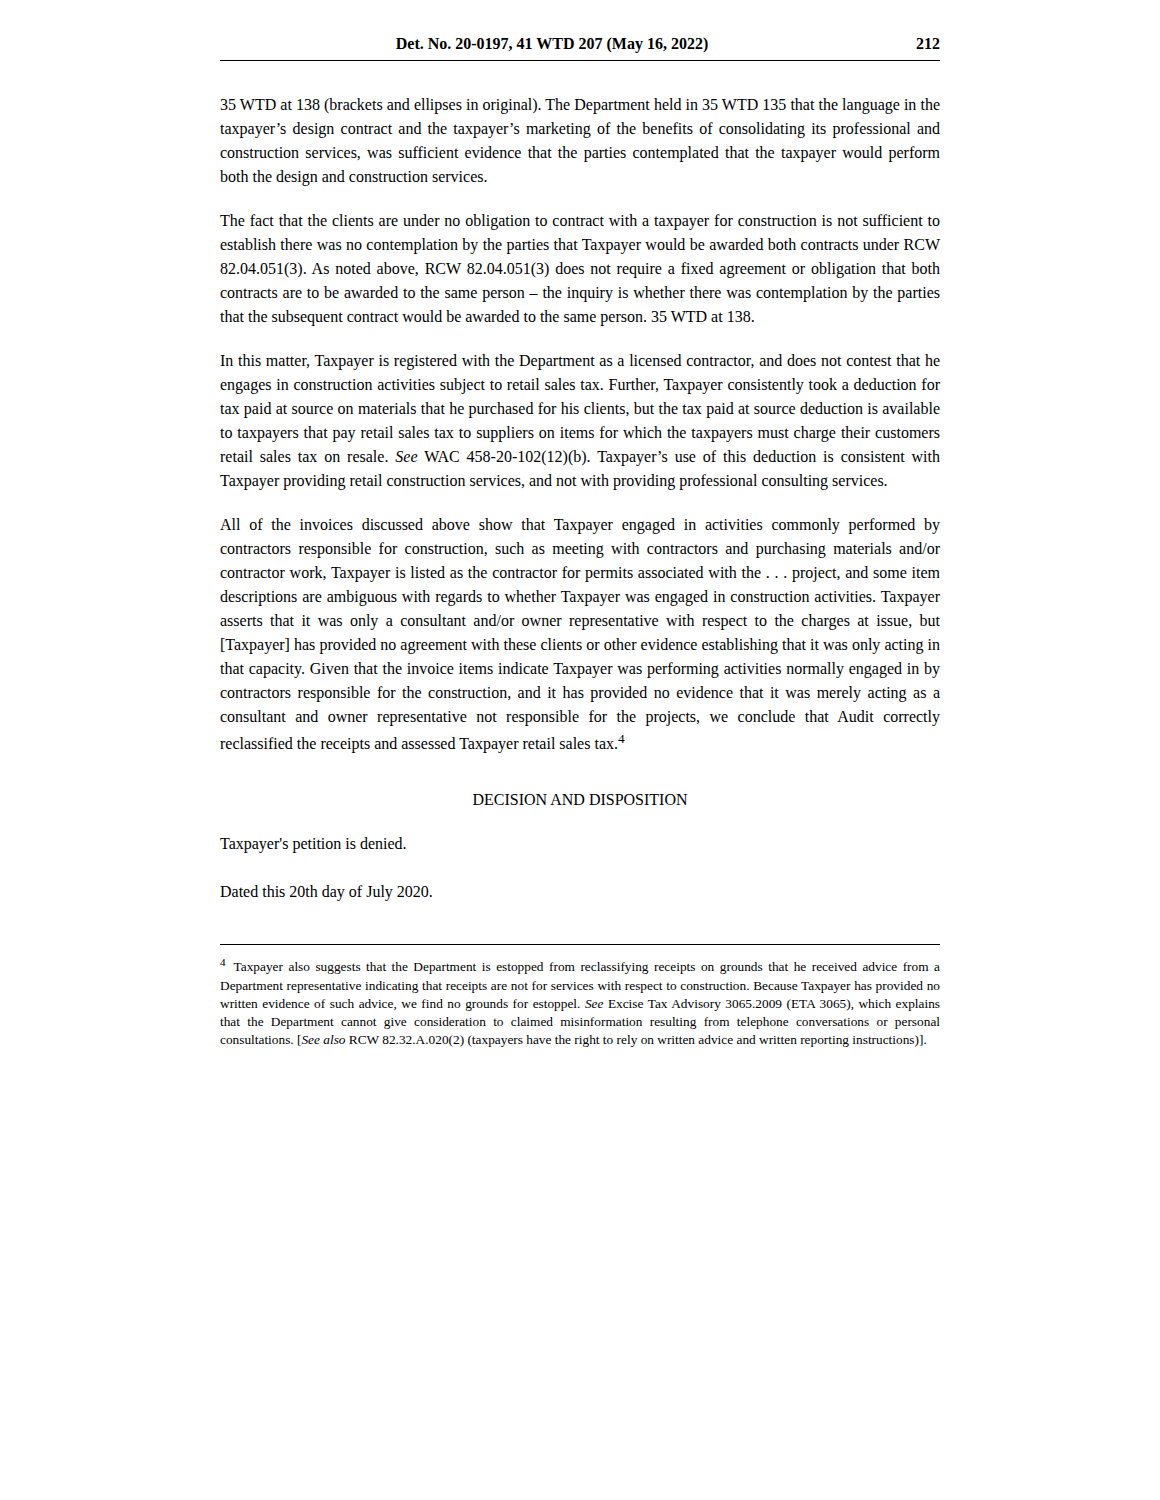Det. No. 20-0197, 41 WTD 207 (May 16, 2022) 212
35 WTD at 138 (brackets and ellipses in original). The Department held in 35 WTD 135 that the language in the taxpayer’s design contract and the taxpayer’s marketing of the benefits of consolidating its professional and construction services, was sufficient evidence that the parties contemplated that the taxpayer would perform both the design and construction services.
The fact that the clients are under no obligation to contract with a taxpayer for construction is not sufficient to establish there was no contemplation by the parties that Taxpayer would be awarded both contracts under RCW 82.04.051(3). As noted above, RCW 82.04.051(3) does not require a fixed agreement or obligation that both contracts are to be awarded to the same person – the inquiry is whether there was contemplation by the parties that the subsequent contract would be awarded to the same person. 35 WTD at 138.
In this matter, Taxpayer is registered with the Department as a licensed contractor, and does not contest that he engages in construction activities subject to retail sales tax. Further, Taxpayer consistently took a deduction for tax paid at source on materials that he purchased for his clients, but the tax paid at source deduction is available to taxpayers that pay retail sales tax to suppliers on items for which the taxpayers must charge their customers retail sales tax on resale. See WAC 458-20-102(12)(b). Taxpayer’s use of this deduction is consistent with Taxpayer providing retail construction services, and not with providing professional consulting services.
All of the invoices discussed above show that Taxpayer engaged in activities commonly performed by contractors responsible for construction, such as meeting with contractors and purchasing materials and/or contractor work, Taxpayer is listed as the contractor for permits associated with the . . . project, and some item descriptions are ambiguous with regards to whether Taxpayer was engaged in construction activities. Taxpayer asserts that it was only a consultant and/or owner representative with respect to the charges at issue, but [Taxpayer] has provided no agreement with these clients or other evidence establishing that it was only acting in that capacity. Given that the invoice items indicate Taxpayer was performing activities normally engaged in by contractors responsible for the construction, and it has provided no evidence that it was merely acting as a consultant and owner representative not responsible for the projects, we conclude that Audit correctly reclassified the receipts and assessed Taxpayer retail sales tax.4
DECISION AND DISPOSITION
Taxpayer's petition is denied.
Dated this 20th day of July 2020.
4 Taxpayer also suggests that the Department is estopped from reclassifying receipts on grounds that he received advice from a Department representative indicating that receipts are not for services with respect to construction. Because Taxpayer has provided no written evidence of such advice, we find no grounds for estoppel. See Excise Tax Advisory 3065.2009 (ETA 3065), which explains that the Department cannot give consideration to claimed misinformation resulting from telephone conversations or personal consultations. [See also RCW 82.32.A.020(2) (taxpayers have the right to rely on written advice and written reporting instructions)].